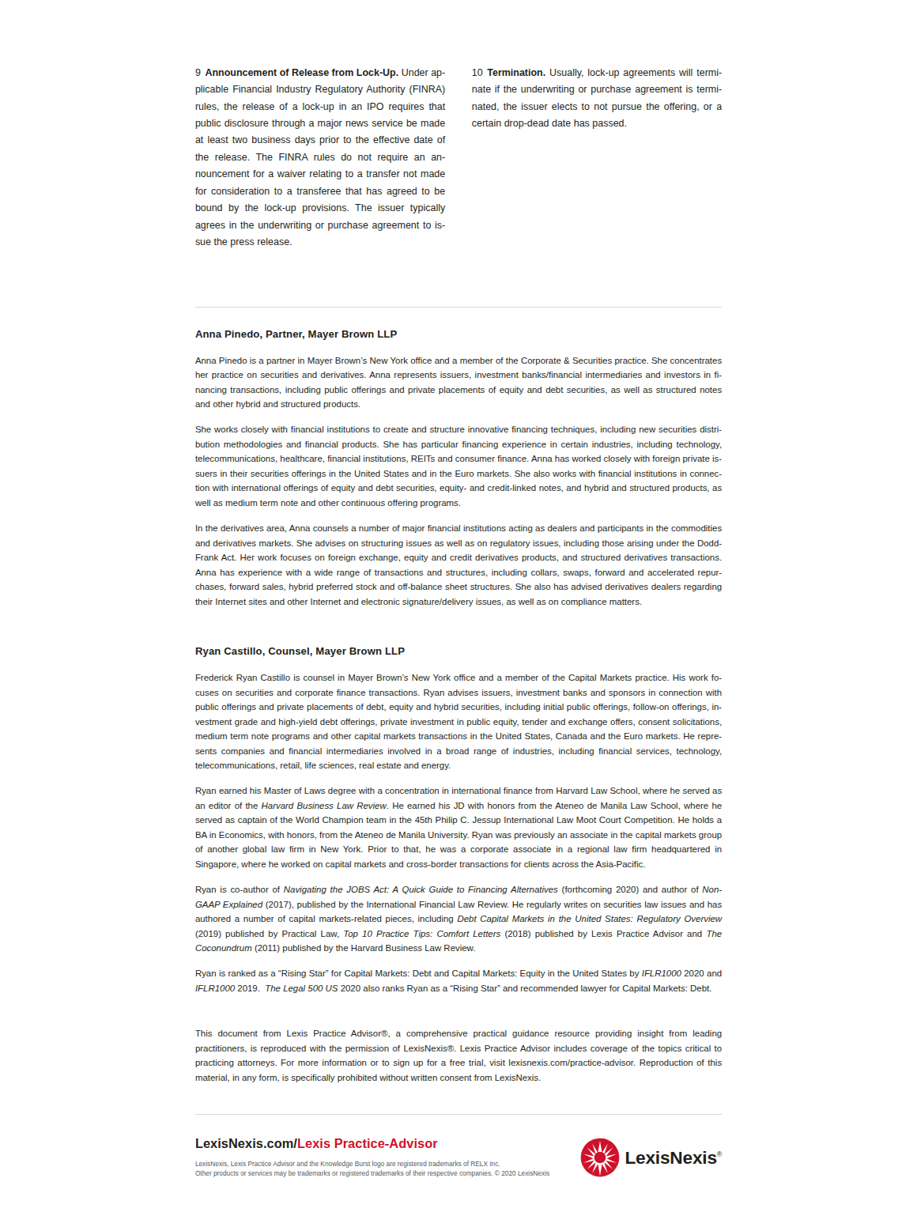9 Announcement of Release from Lock-Up. Under applicable Financial Industry Regulatory Authority (FINRA) rules, the release of a lock-up in an IPO requires that public disclosure through a major news service be made at least two business days prior to the effective date of the release. The FINRA rules do not require an announcement for a waiver relating to a transfer not made for consideration to a transferee that has agreed to be bound by the lock-up provisions. The issuer typically agrees in the underwriting or purchase agreement to issue the press release.
10 Termination. Usually, lock-up agreements will terminate if the underwriting or purchase agreement is terminated, the issuer elects to not pursue the offering, or a certain drop-dead date has passed.
Anna Pinedo, Partner, Mayer Brown LLP
Anna Pinedo is a partner in Mayer Brown’s New York office and a member of the Corporate & Securities practice. She concentrates her practice on securities and derivatives. Anna represents issuers, investment banks/financial intermediaries and investors in financing transactions, including public offerings and private placements of equity and debt securities, as well as structured notes and other hybrid and structured products.
She works closely with financial institutions to create and structure innovative financing techniques, including new securities distribution methodologies and financial products. She has particular financing experience in certain industries, including technology, telecommunications, healthcare, financial institutions, REITs and consumer finance. Anna has worked closely with foreign private issuers in their securities offerings in the United States and in the Euro markets. She also works with financial institutions in connection with international offerings of equity and debt securities, equity- and credit-linked notes, and hybrid and structured products, as well as medium term note and other continuous offering programs.
In the derivatives area, Anna counsels a number of major financial institutions acting as dealers and participants in the commodities and derivatives markets. She advises on structuring issues as well as on regulatory issues, including those arising under the Dodd-Frank Act. Her work focuses on foreign exchange, equity and credit derivatives products, and structured derivatives transactions. Anna has experience with a wide range of transactions and structures, including collars, swaps, forward and accelerated repurchases, forward sales, hybrid preferred stock and off-balance sheet structures. She also has advised derivatives dealers regarding their Internet sites and other Internet and electronic signature/delivery issues, as well as on compliance matters.
Ryan Castillo, Counsel, Mayer Brown LLP
Frederick Ryan Castillo is counsel in Mayer Brown’s New York office and a member of the Capital Markets practice. His work focuses on securities and corporate finance transactions. Ryan advises issuers, investment banks and sponsors in connection with public offerings and private placements of debt, equity and hybrid securities, including initial public offerings, follow-on offerings, investment grade and high-yield debt offerings, private investment in public equity, tender and exchange offers, consent solicitations, medium term note programs and other capital markets transactions in the United States, Canada and the Euro markets. He represents companies and financial intermediaries involved in a broad range of industries, including financial services, technology, telecommunications, retail, life sciences, real estate and energy.
Ryan earned his Master of Laws degree with a concentration in international finance from Harvard Law School, where he served as an editor of the Harvard Business Law Review. He earned his JD with honors from the Ateneo de Manila Law School, where he served as captain of the World Champion team in the 45th Philip C. Jessup International Law Moot Court Competition. He holds a BA in Economics, with honors, from the Ateneo de Manila University. Ryan was previously an associate in the capital markets group of another global law firm in New York. Prior to that, he was a corporate associate in a regional law firm headquartered in Singapore, where he worked on capital markets and cross-border transactions for clients across the Asia-Pacific.
Ryan is co-author of Navigating the JOBS Act: A Quick Guide to Financing Alternatives (forthcoming 2020) and author of Non-GAAP Explained (2017), published by the International Financial Law Review. He regularly writes on securities law issues and has authored a number of capital markets-related pieces, including Debt Capital Markets in the United States: Regulatory Overview (2019) published by Practical Law, Top 10 Practice Tips: Comfort Letters (2018) published by Lexis Practice Advisor and The Coconundrum (2011) published by the Harvard Business Law Review.
Ryan is ranked as a “Rising Star” for Capital Markets: Debt and Capital Markets: Equity in the United States by IFLR1000 2020 and IFLR1000 2019. The Legal 500 US 2020 also ranks Ryan as a “Rising Star” and recommended lawyer for Capital Markets: Debt.
This document from Lexis Practice Advisor®, a comprehensive practical guidance resource providing insight from leading practitioners, is reproduced with the permission of LexisNexis®. Lexis Practice Advisor includes coverage of the topics critical to practicing attorneys. For more information or to sign up for a free trial, visit lexisnexis.com/practice-advisor. Reproduction of this material, in any form, is specifically prohibited without written consent from LexisNexis.
LexisNexis.com/Lexis Practice-Advisor
LexisNexis, Lexis Practice Advisor and the Knowledge Burst logo are registered trademarks of RELX Inc.
Other products or services may be trademarks or registered trademarks of their respective companies. © 2020 LexisNexis
LexisNexis®